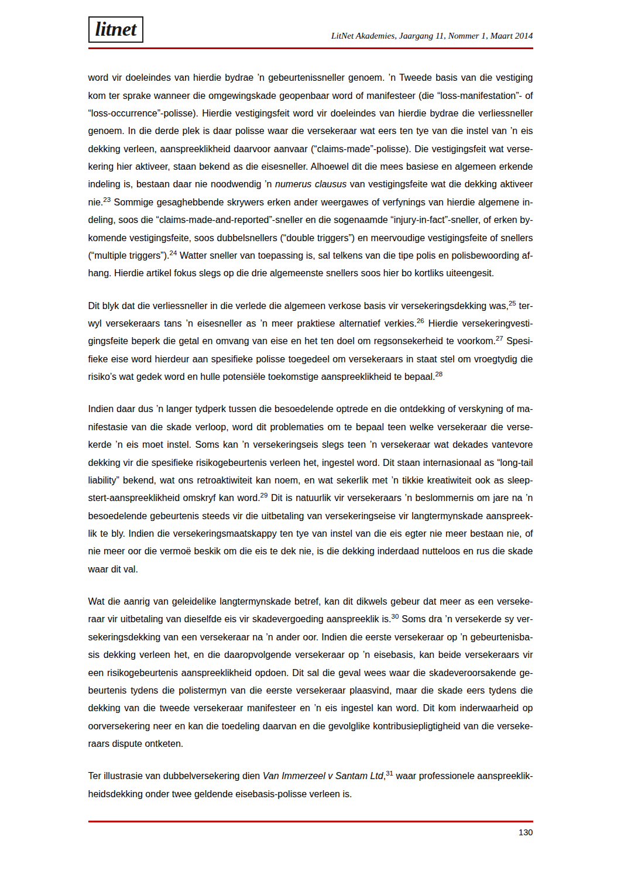litnet
LitNet Akademies, Jaargang 11, Nommer 1, Maart 2014
word vir doeleindes van hierdie bydrae ’n gebeurtenissneller genoem. ’n Tweede basis van die vestiging kom ter sprake wanneer die omgewingskade geopenbaar word of manifesteer (die “loss-manifestation”- of “loss-occurrence”-polisse). Hierdie vestigingsfeit word vir doeleindes van hierdie bydrae die verliessneller genoem. In die derde plek is daar polisse waar die versekeraar wat eers ten tye van die instel van ’n eis dekking verleen, aanspreeklikheid daarvoor aanvaar (“claims-made”-polisse). Die vestigingsfeit wat versekering hier aktiveer, staan bekend as die eisesneller. Alhoewel dit die mees basiese en algemeen erkende indeling is, bestaan daar nie noodwendig ’n numerus clausus van vestigingsfeite wat die dekking aktiveer nie.23 Sommige gesaghebbende skrywers erken ander weergawes of verfynings van hierdie algemene indeling, soos die “claims-made-and-reported”-sneller en die sogenaamde “injury-in-fact”-sneller, of erken bykomende vestigingsfeite, soos dubbelsnellers (“double triggers”) en meervoudige vestigingsfeite of snellers (“multiple triggers”).24 Watter sneller van toepassing is, sal telkens van die tipe polis en polisbewoording afhang. Hierdie artikel fokus slegs op die drie algemeenste snellers soos hier bo kortliks uiteengesit.
Dit blyk dat die verliessneller in die verlede die algemeen verkose basis vir versekeringsdekking was,25 terwyl versekeraars tans ’n eisesneller as ’n meer praktiese alternatief verkies.26 Hierdie versekeringvestigingsfeite beperk die getal en omvang van eise en het ten doel om regsonsekerheid te voorkom.27 Spesifieke eise word hierdeur aan spesifieke polisse toegedeel om versekeraars in staat stel om vroegtydig die risiko’s wat gedek word en hulle potensiële toekomstige aanspreeklikheid te bepaal.28
Indien daar dus ’n langer tydperk tussen die besoedelende optrede en die ontdekking of verskyning of manifestasie van die skade verloop, word dit problematies om te bepaal teen welke versekeraar die versekerde ’n eis moet instel. Soms kan ’n versekeringseis slegs teen ’n versekeraar wat dekades vantevore dekking vir die spesifieke risikogebeurtenis verleen het, ingestel word. Dit staan internasionaal as “long-tail liability” bekend, wat ons retroaktiwiteit kan noem, en wat sekerlik met ’n tikkie kreatiwiteit ook as sleepstert-aanspreeklikheid omskryf kan word.29 Dit is natuurlik vir versekeraars ’n beslommernis om jare na ’n besoedelende gebeurtenis steeds vir die uitbetaling van versekeringseise vir langtermynskade aanspreeklik te bly. Indien die versekeringsmaatskappy ten tye van instel van die eis egter nie meer bestaan nie, of nie meer oor die vermoë beskik om die eis te dek nie, is die dekking inderdaad nutteloos en rus die skade waar dit val.
Wat die aanrig van geleidelike langtermynskade betref, kan dit dikwels gebeur dat meer as een versekeraar vir uitbetaling van dieselfde eis vir skadevergoeding aanspreeklik is.30 Soms dra ’n versekerde sy versekeringsdekking van een versekeraar na ’n ander oor. Indien die eerste versekeraar op ’n gebeurtenisbasis dekking verleen het, en die daaropvolgende versekeraar op ’n eisebasis, kan beide versekeraars vir een risikogebeurtenis aanspreeklikheid opdoen. Dit sal die geval wees waar die skadeveroorsakende gebeurtenis tydens die polistermyn van die eerste versekeraar plaasvind, maar die skade eers tydens die dekking van die tweede versekeraar manifesteer en ’n eis ingestel kan word. Dit kom inderwaarheid op oorversekering neer en kan die toedeling daarvan en die gevolglike kontribusiepligtigheid van die versekeraars dispute ontketen.
Ter illustrasie van dubbelversekering dien Van Immerzeel v Santam Ltd,31 waar professionele aanspreeklikheidsdekking onder twee geldende eisebasis-polisse verleen is.
130